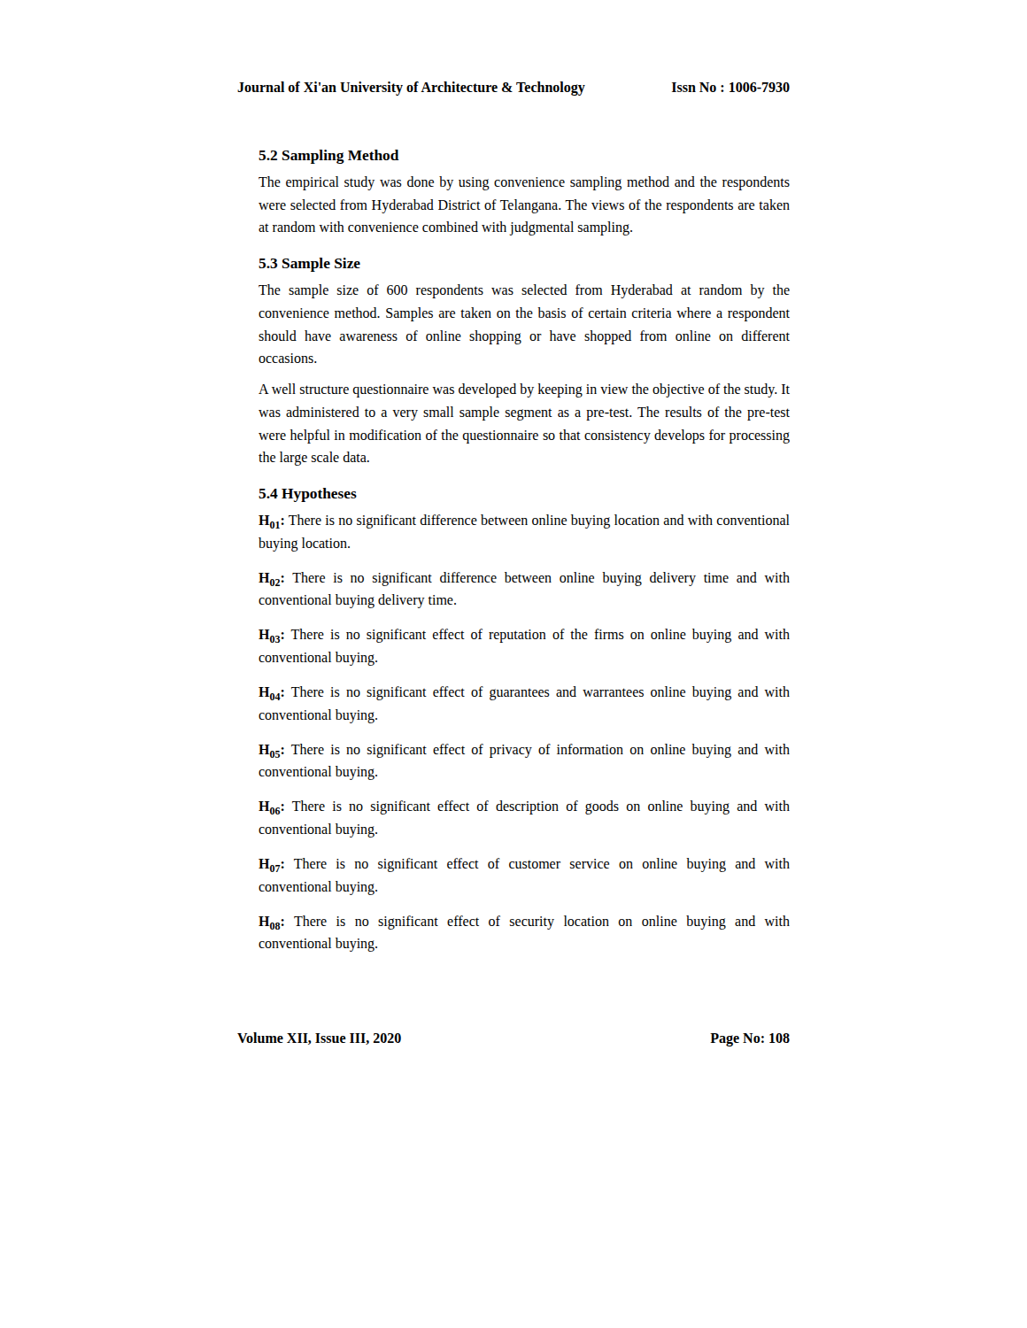Journal of Xi'an University of Architecture & Technology
Issn No : 1006-7930
5.2 Sampling Method
The empirical study was done by using convenience sampling method and the respondents were selected from Hyderabad District of Telangana. The views of the respondents are taken at random with convenience combined with judgmental sampling.
5.3 Sample Size
The sample size of 600 respondents was selected from Hyderabad at random by the convenience method. Samples are taken on the basis of certain criteria where a respondent should have awareness of online shopping or have shopped from online on different occasions.
A well structure questionnaire was developed by keeping in view the objective of the study. It was administered to a very small sample segment as a pre-test. The results of the pre-test were helpful in modification of the questionnaire so that consistency develops for processing the large scale data.
5.4 Hypotheses
H01: There is no significant difference between online buying location and with conventional buying location.
H02: There is no significant difference between online buying delivery time and with conventional buying delivery time.
H03: There is no significant effect of reputation of the firms on online buying and with conventional buying.
H04: There is no significant effect of guarantees and warrantees online buying and with conventional buying.
H05: There is no significant effect of privacy of information on online buying and with conventional buying.
H06: There is no significant effect of description of goods on online buying and with conventional buying.
H07: There is no significant effect of customer service on online buying and with conventional buying.
H08: There is no significant effect of security location on online buying and with conventional buying.
Volume XII, Issue III, 2020
Page No: 108